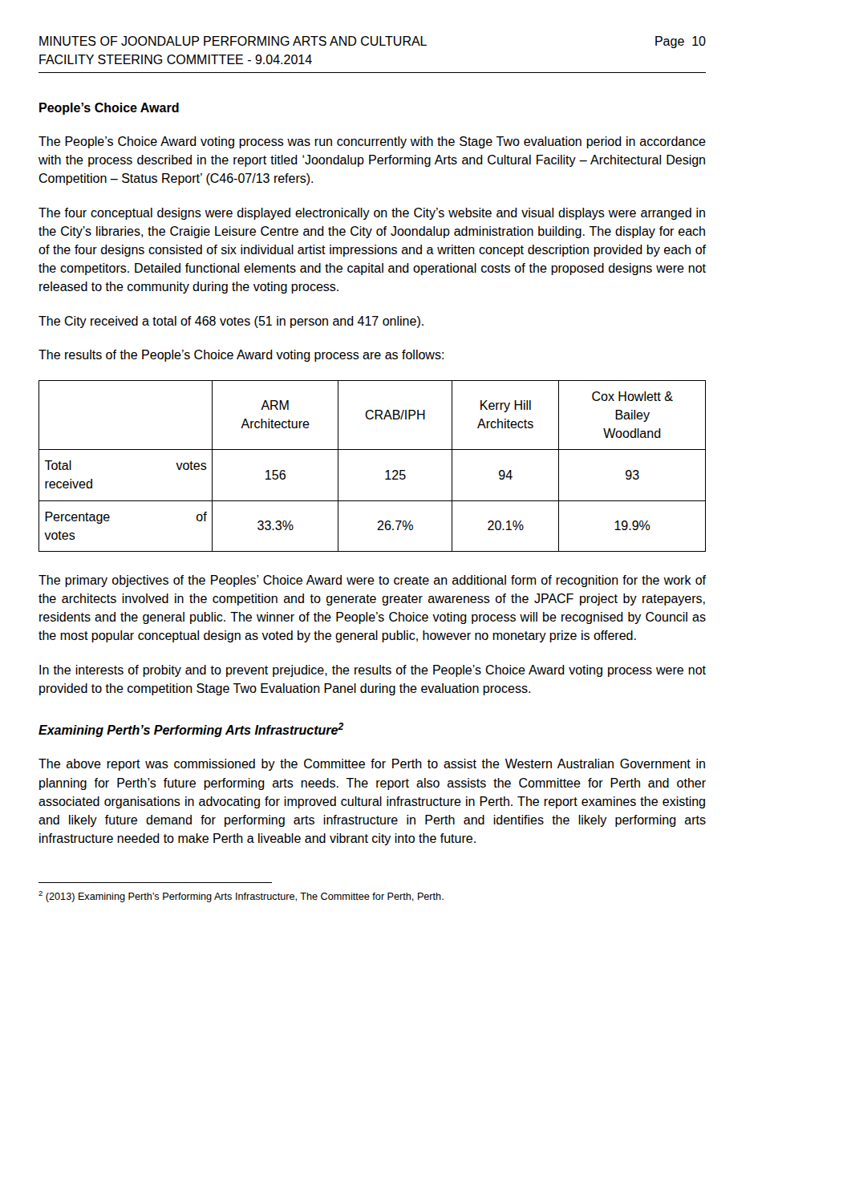| MINUTES OF JOONDALUP PERFORMING ARTS AND CULTURAL FACILITY STEERING COMMITTEE - 9.04.2014 | Page 10 |
People’s Choice Award
The People’s Choice Award voting process was run concurrently with the Stage Two evaluation period in accordance with the process described in the report titled ‘Joondalup Performing Arts and Cultural Facility – Architectural Design Competition – Status Report’ (C46-07/13 refers).
The four conceptual designs were displayed electronically on the City’s website and visual displays were arranged in the City’s libraries, the Craigie Leisure Centre and the City of Joondalup administration building. The display for each of the four designs consisted of six individual artist impressions and a written concept description provided by each of the competitors. Detailed functional elements and the capital and operational costs of the proposed designs were not released to the community during the voting process.
The City received a total of 468 votes (51 in person and 417 online).
The results of the People’s Choice Award voting process are as follows:
| | ARM Architecture | CRAB/IPH | Kerry Hill Architects | Cox Howlett & Bailey Woodland |
| --- | --- | --- | --- | --- |
| Total votes received | 156 | 125 | 94 | 93 |
| Percentage of votes | 33.3% | 26.7% | 20.1% | 19.9% |
The primary objectives of the Peoples’ Choice Award were to create an additional form of recognition for the work of the architects involved in the competition and to generate greater awareness of the JPACF project by ratepayers, residents and the general public. The winner of the People’s Choice voting process will be recognised by Council as the most popular conceptual design as voted by the general public, however no monetary prize is offered.
In the interests of probity and to prevent prejudice, the results of the People’s Choice Award voting process were not provided to the competition Stage Two Evaluation Panel during the evaluation process.
Examining Perth’s Performing Arts Infrastructure2
The above report was commissioned by the Committee for Perth to assist the Western Australian Government in planning for Perth’s future performing arts needs. The report also assists the Committee for Perth and other associated organisations in advocating for improved cultural infrastructure in Perth. The report examines the existing and likely future demand for performing arts infrastructure in Perth and identifies the likely performing arts infrastructure needed to make Perth a liveable and vibrant city into the future.
2 (2013) Examining Perth’s Performing Arts Infrastructure, The Committee for Perth, Perth.